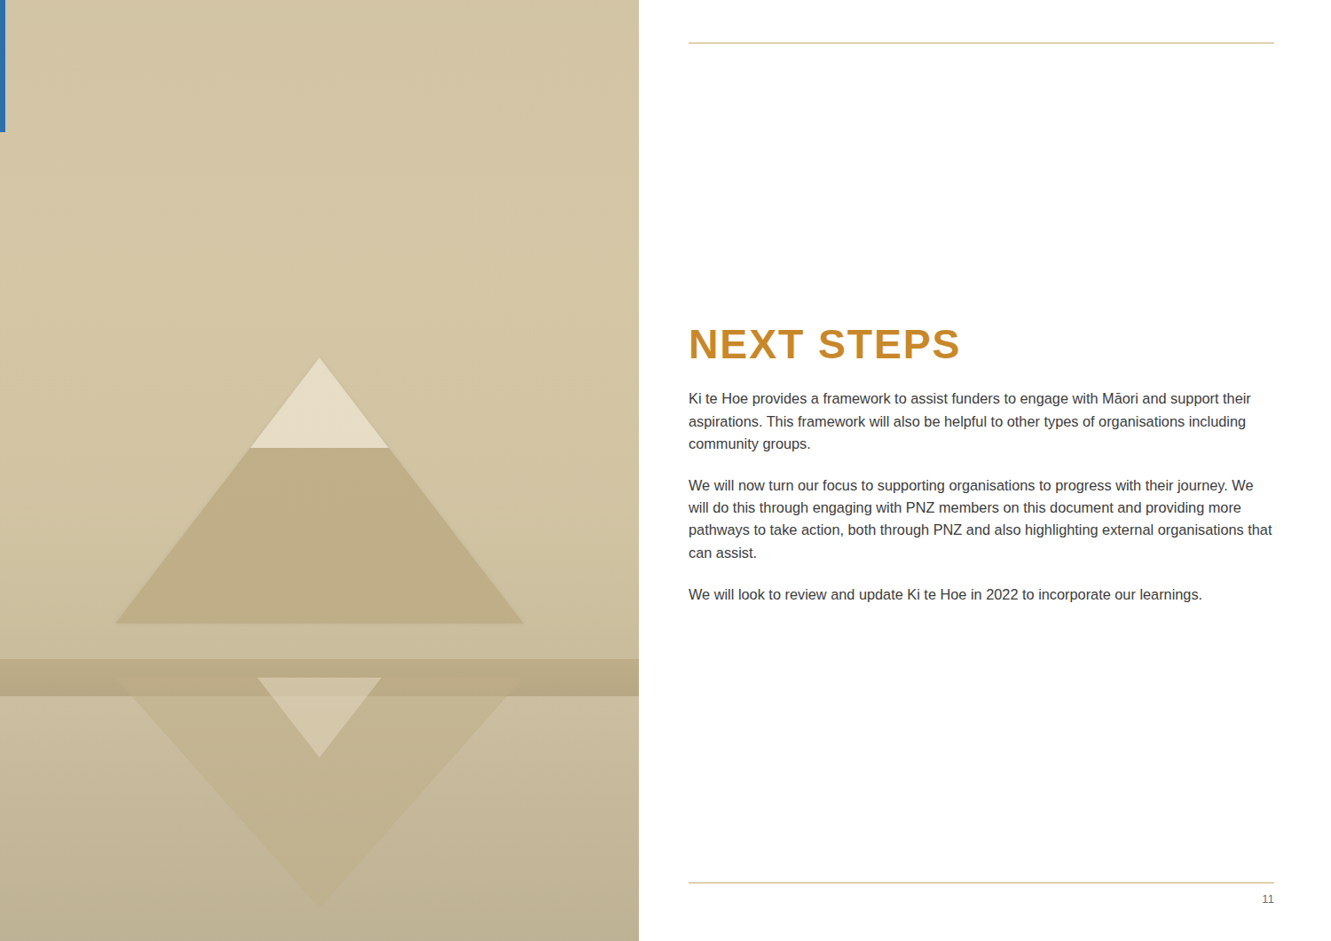Next Steps
Ki te Hoe provides a framework to assist funders to engage with Māori and support their aspirations. This framework will also be helpful to other types of organisations including community groups.
We will now turn our focus to supporting organisations to progress with their journey. We will do this through engaging with PNZ members on this document and providing more pathways to take action, both through PNZ and also highlighting external organisations that can assist.
We will look to review and update Ki te Hoe in 2022 to incorporate our learnings.
11